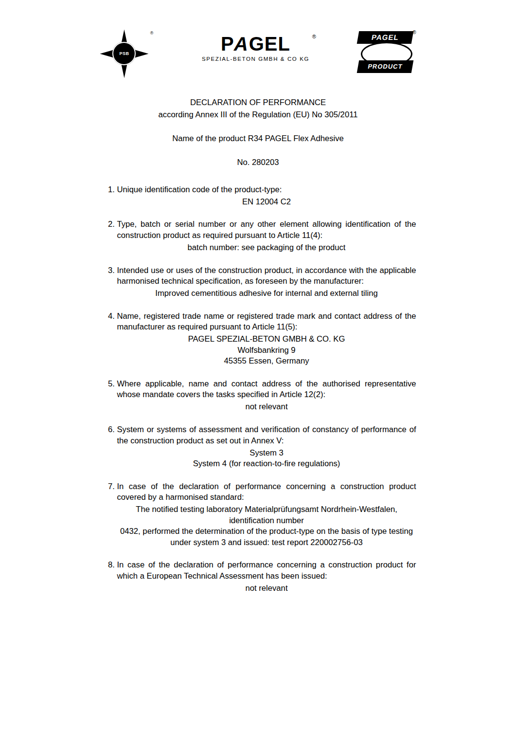PSB
®
PAGEL
®
SPEZIAL-BETON GMBH & CO KG
PAGEL
PRODUCT
®
DECLARATION OF PERFORMANCE
according Annex III of the Regulation (EU) No 305/2011
Name of the product R34 PAGEL Flex Adhesive
No. 280203
Unique identification code of the product-type:
EN 12004 C2
Type, batch or serial number or any other element allowing identification of the construction product as required pursuant to Article 11(4):
batch number: see packaging of the product
Intended use or uses of the construction product, in accordance with the applicable harmonised technical specification, as foreseen by the manufacturer:
Improved cementitious adhesive for internal and external tiling
Name, registered trade name or registered trade mark and contact address of the manufacturer as required pursuant to Article 11(5):
PAGEL SPEZIAL-BETON GMBH & CO. KG
Wolfsbankring 9
45355 Essen, Germany
Where applicable, name and contact address of the authorised representative whose mandate covers the tasks specified in Article 12(2):
not relevant
System or systems of assessment and verification of constancy of performance of the construction product as set out in Annex V:
System 3
System 4 (for reaction-to-fire regulations)
In case of the declaration of performance concerning a construction product covered by a harmonised standard:
The notified testing laboratory Materialprüfungsamt Nordrhein-Westfalen, identification number
0432, performed the determination of the product-type on the basis of type testing
under system 3 and issued: test report 220002756-03
In case of the declaration of performance concerning a construction product for which a European Technical Assessment has been issued:
not relevant